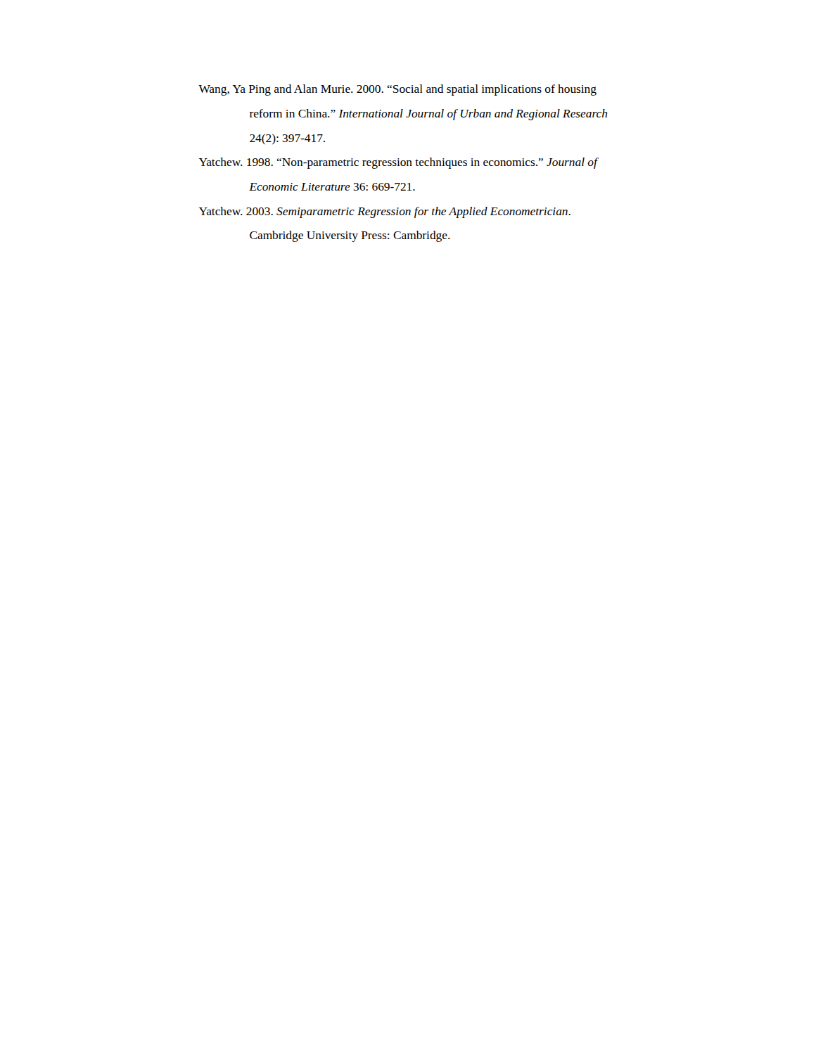Wang, Ya Ping and Alan Murie. 2000. “Social and spatial implications of housing reform in China.” International Journal of Urban and Regional Research 24(2): 397-417.
Yatchew. 1998. “Non-parametric regression techniques in economics.” Journal of Economic Literature 36: 669-721.
Yatchew. 2003. Semiparametric Regression for the Applied Econometrician. Cambridge University Press: Cambridge.